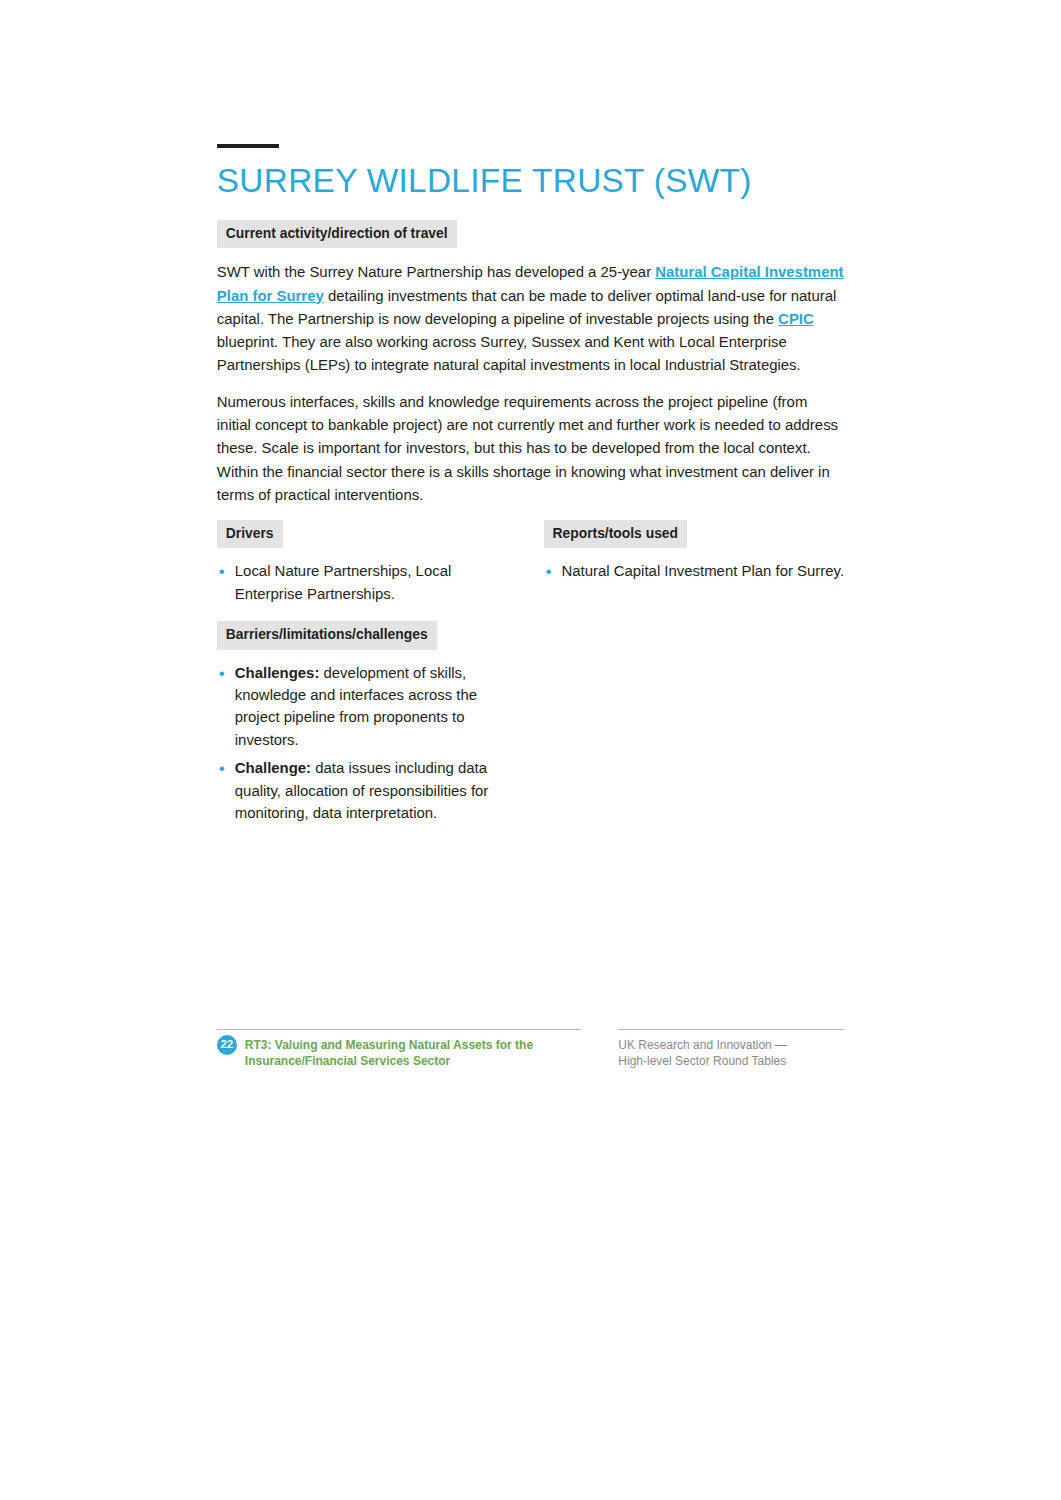SURREY WILDLIFE TRUST (SWT)
Current activity/direction of travel
SWT with the Surrey Nature Partnership has developed a 25-year Natural Capital Investment Plan for Surrey detailing investments that can be made to deliver optimal land-use for natural capital. The Partnership is now developing a pipeline of investable projects using the CPIC blueprint. They are also working across Surrey, Sussex and Kent with Local Enterprise Partnerships (LEPs) to integrate natural capital investments in local Industrial Strategies.
Numerous interfaces, skills and knowledge requirements across the project pipeline (from initial concept to bankable project) are not currently met and further work is needed to address these. Scale is important for investors, but this has to be developed from the local context. Within the financial sector there is a skills shortage in knowing what investment can deliver in terms of practical interventions.
Drivers
Local Nature Partnerships, Local Enterprise Partnerships.
Barriers/limitations/challenges
Challenges: development of skills, knowledge and interfaces across the project pipeline from proponents to investors.
Challenge: data issues including data quality, allocation of responsibilities for monitoring, data interpretation.
Reports/tools used
Natural Capital Investment Plan for Surrey.
22
RT3: Valuing and Measuring Natural Assets for the
Insurance/Financial Services Sector
UK Research and Innovation —
High-level Sector Round Tables